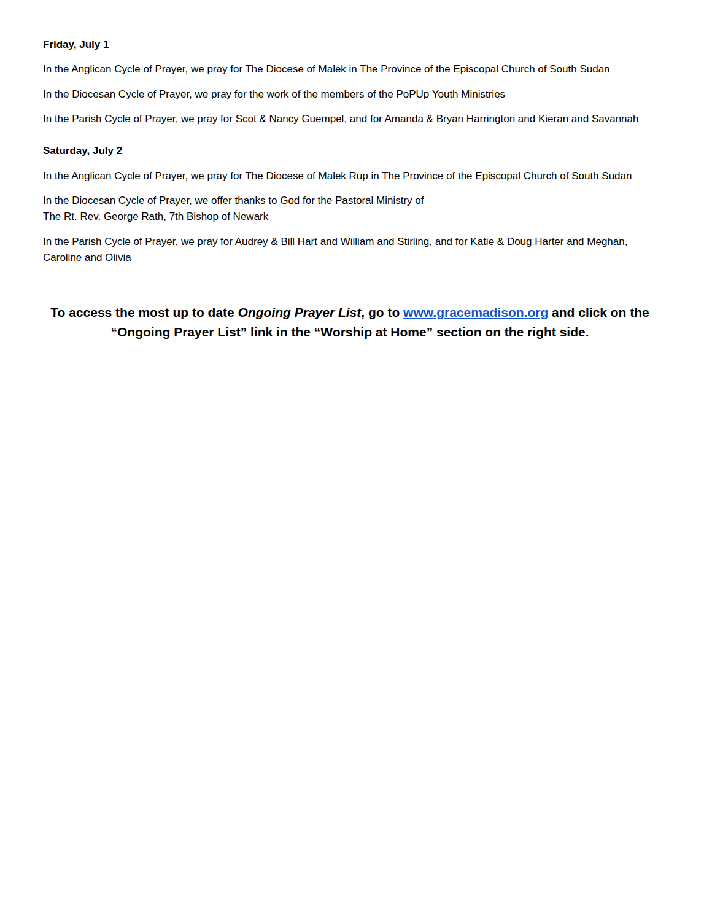Friday, July 1
In the Anglican Cycle of Prayer, we pray for The Diocese of Malek in The Province of the Episcopal Church of South Sudan
In the Diocesan Cycle of Prayer, we pray for the work of the members of the PoPUp Youth Ministries
In the Parish Cycle of Prayer, we pray for Scot & Nancy Guempel, and for Amanda & Bryan Harrington and Kieran and Savannah
Saturday, July 2
In the Anglican Cycle of Prayer, we pray for The Diocese of Malek Rup in The Province of the Episcopal Church of South Sudan
In the Diocesan Cycle of Prayer, we offer thanks to God for the Pastoral Ministry of
The Rt. Rev. George Rath, 7th Bishop of Newark
In the Parish Cycle of Prayer, we pray for Audrey & Bill Hart and William and Stirling, and for Katie & Doug Harter and Meghan, Caroline and Olivia
To access the most up to date Ongoing Prayer List, go to www.gracemadison.org and click on the “Ongoing Prayer List” link in the “Worship at Home” section on the right side.